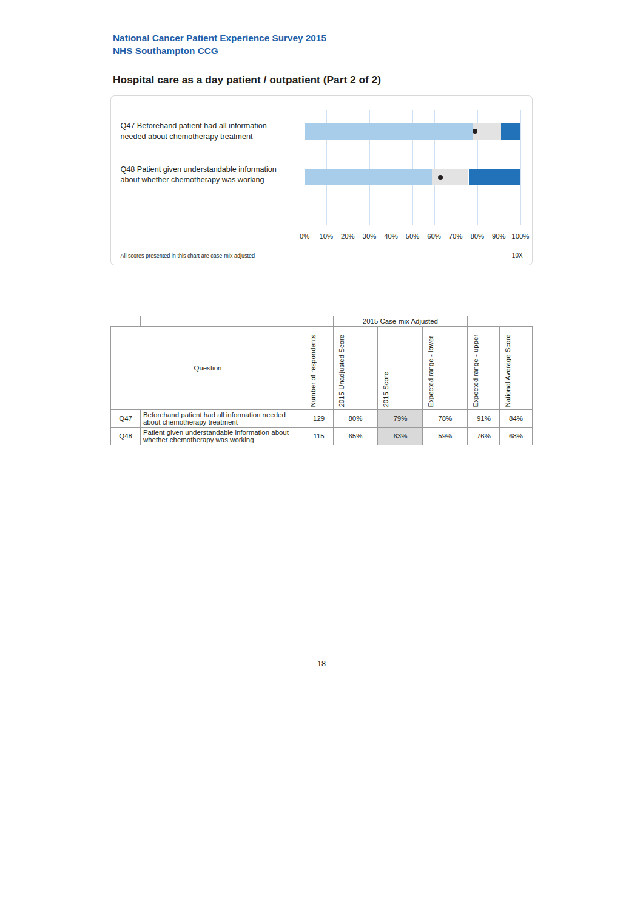National Cancer Patient Experience Survey 2015
NHS Southampton CCG
Hospital care as a day patient / outpatient (Part 2 of 2)
Q47 Beforehand patient had all information needed about chemotherapy treatment
Q48 Patient given understandable information about whether chemotherapy was working
0% 10% 20% 30% 40% 50% 60% 70% 80% 90% 100%
All scores presented in this chart are case-mix adjusted
10X
| | | | 2015 Case-mix Adjusted | |
| --- | --- | --- | --- | --- |
| Question | Number of respondents | 2015 Unadjusted Score | 2015 Score | Expected range - lower | Expected range - upper | National Average Score |
| Q47 | Beforehand patient had all information needed about chemotherapy treatment | 129 | 80% | 79% | 78% | 91% | 84% |
| Q48 | Patient given understandable information about whether chemotherapy was working | 115 | 65% | 63% | 59% | 76% | 68% |
18